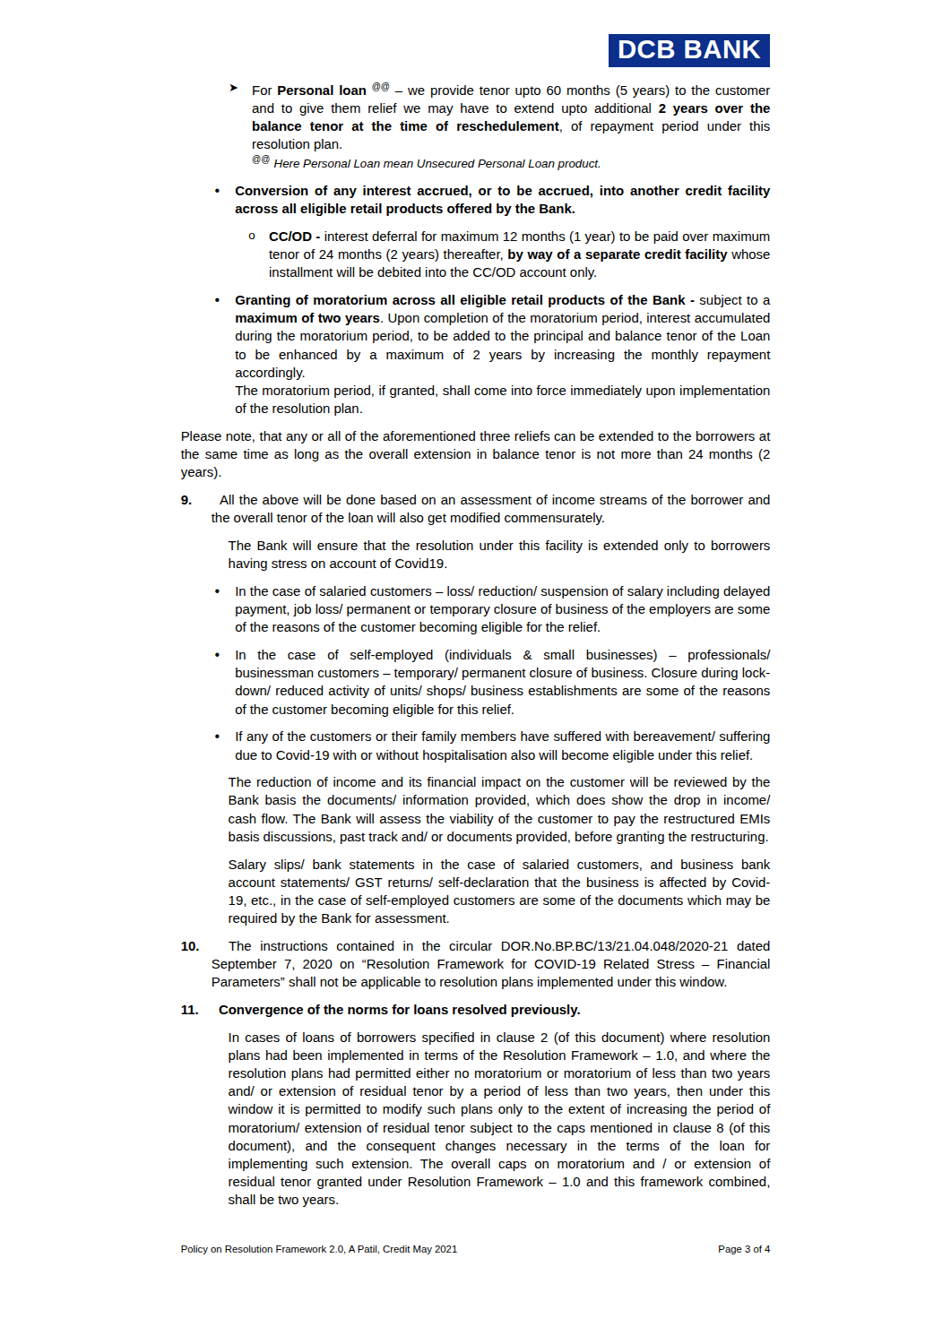DCB BANK
For Personal loan @@ – we provide tenor upto 60 months (5 years) to the customer and to give them relief we may have to extend upto additional 2 years over the balance tenor at the time of reschedulement, of repayment period under this resolution plan.
@@ Here Personal Loan mean Unsecured Personal Loan product.
Conversion of any interest accrued, or to be accrued, into another credit facility across all eligible retail products offered by the Bank.
CC/OD - interest deferral for maximum 12 months (1 year) to be paid over maximum tenor of 24 months (2 years) thereafter, by way of a separate credit facility whose installment will be debited into the CC/OD account only.
Granting of moratorium across all eligible retail products of the Bank - subject to a maximum of two years. Upon completion of the moratorium period, interest accumulated during the moratorium period, to be added to the principal and balance tenor of the Loan to be enhanced by a maximum of 2 years by increasing the monthly repayment accordingly.
The moratorium period, if granted, shall come into force immediately upon implementation of the resolution plan.
Please note, that any or all of the aforementioned three reliefs can be extended to the borrowers at the same time as long as the overall extension in balance tenor is not more than 24 months (2 years).
9. All the above will be done based on an assessment of income streams of the borrower and the overall tenor of the loan will also get modified commensurately.
The Bank will ensure that the resolution under this facility is extended only to borrowers having stress on account of Covid19.
In the case of salaried customers – loss/ reduction/ suspension of salary including delayed payment, job loss/ permanent or temporary closure of business of the employers are some of the reasons of the customer becoming eligible for the relief.
In the case of self-employed (individuals & small businesses) – professionals/ businessman customers – temporary/ permanent closure of business. Closure during lock-down/ reduced activity of units/ shops/ business establishments are some of the reasons of the customer becoming eligible for this relief.
If any of the customers or their family members have suffered with bereavement/ suffering due to Covid-19 with or without hospitalisation also will become eligible under this relief.
The reduction of income and its financial impact on the customer will be reviewed by the Bank basis the documents/ information provided, which does show the drop in income/ cash flow. The Bank will assess the viability of the customer to pay the restructured EMIs basis discussions, past track and/ or documents provided, before granting the restructuring.
Salary slips/ bank statements in the case of salaried customers, and business bank account statements/ GST returns/ self-declaration that the business is affected by Covid-19, etc., in the case of self-employed customers are some of the documents which may be required by the Bank for assessment.
10. The instructions contained in the circular DOR.No.BP.BC/13/21.04.048/2020-21 dated September 7, 2020 on “Resolution Framework for COVID-19 Related Stress – Financial Parameters” shall not be applicable to resolution plans implemented under this window.
11. Convergence of the norms for loans resolved previously.
In cases of loans of borrowers specified in clause 2 (of this document) where resolution plans had been implemented in terms of the Resolution Framework – 1.0, and where the resolution plans had permitted either no moratorium or moratorium of less than two years and/ or extension of residual tenor by a period of less than two years, then under this window it is permitted to modify such plans only to the extent of increasing the period of moratorium/ extension of residual tenor subject to the caps mentioned in clause 8 (of this document), and the consequent changes necessary in the terms of the loan for implementing such extension. The overall caps on moratorium and / or extension of residual tenor granted under Resolution Framework – 1.0 and this framework combined, shall be two years.
Policy on Resolution Framework 2.0, A Patil, Credit May 2021
Page 3 of 4